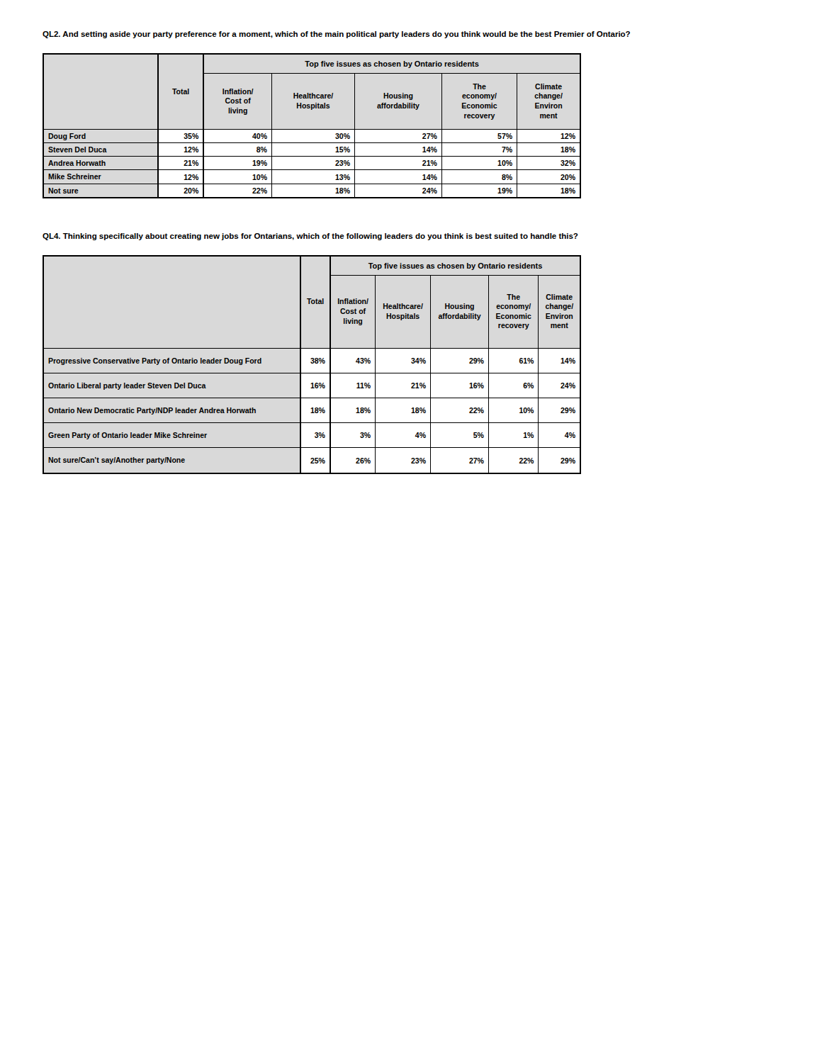QL2. And setting aside your party preference for a moment, which of the main political party leaders do you think would be the best Premier of Ontario?
| | Total | Top five issues as chosen by Ontario residents |
| --- | --- | --- |
| Inflation/ Cost of living | Healthcare/ Hospitals | Housing affordability | The economy/ Economic recovery | Climate change/ Environ ment |
| Doug Ford | 35% | 40% | 30% | 27% | 57% | 12% |
| Steven Del Duca | 12% | 8% | 15% | 14% | 7% | 18% |
| Andrea Horwath | 21% | 19% | 23% | 21% | 10% | 32% |
| Mike Schreiner | 12% | 10% | 13% | 14% | 8% | 20% |
| Not sure | 20% | 22% | 18% | 24% | 19% | 18% |
QL4. Thinking specifically about creating new jobs for Ontarians, which of the following leaders do you think is best suited to handle this?
| | Total | Top five issues as chosen by Ontario residents |
| --- | --- | --- |
| Inflation/ Cost of living | Healthcare/ Hospitals | Housing affordability | The economy/ Economic recovery | Climate change/ Environ ment |
| Progressive Conservative Party of Ontario leader Doug Ford | 38% | 43% | 34% | 29% | 61% | 14% |
| Ontario Liberal party leader Steven Del Duca | 16% | 11% | 21% | 16% | 6% | 24% |
| Ontario New Democratic Party/NDP leader Andrea Horwath | 18% | 18% | 18% | 22% | 10% | 29% |
| Green Party of Ontario leader Mike Schreiner | 3% | 3% | 4% | 5% | 1% | 4% |
| Not sure/Can’t say/Another party/None | 25% | 26% | 23% | 27% | 22% | 29% |